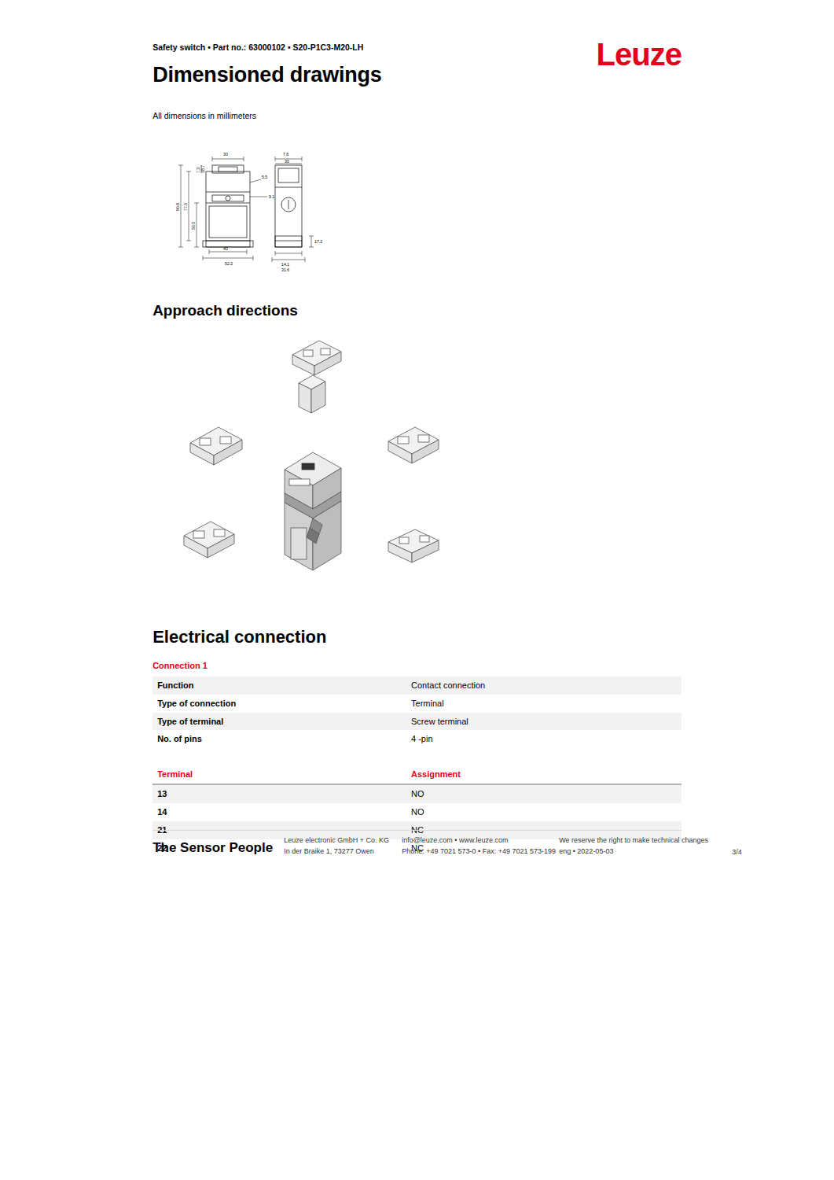Safety switch • Part no.: 63000102 • S20-P1C3-M20-LH
Dimensioned drawings
Leuze
All dimensions in millimeters
30 7.6 30 52.2 40 14.1 31.6 5.5 9.1 17.2 90.6 77.5 50.5 7.3 18.7
Approach directions
Electrical connection
Connection 1
| Function | Contact connection |
| Type of connection | Terminal |
| Type of terminal | Screw terminal |
| No. of pins | 4 -pin |
| Terminal | Assignment |
| --- | --- |
| 13 | NO |
| 14 | NO |
| 21 | NC |
| 22 | NC |
The Sensor People
Leuze electronic GmbH + Co. KG
In der Braike 1, 73277 Owen
info@leuze.com • www.leuze.com
Phone: +49 7021 573-0 • Fax: +49 7021 573-199
We reserve the right to make technical changes
eng • 2022-05-03
3/4